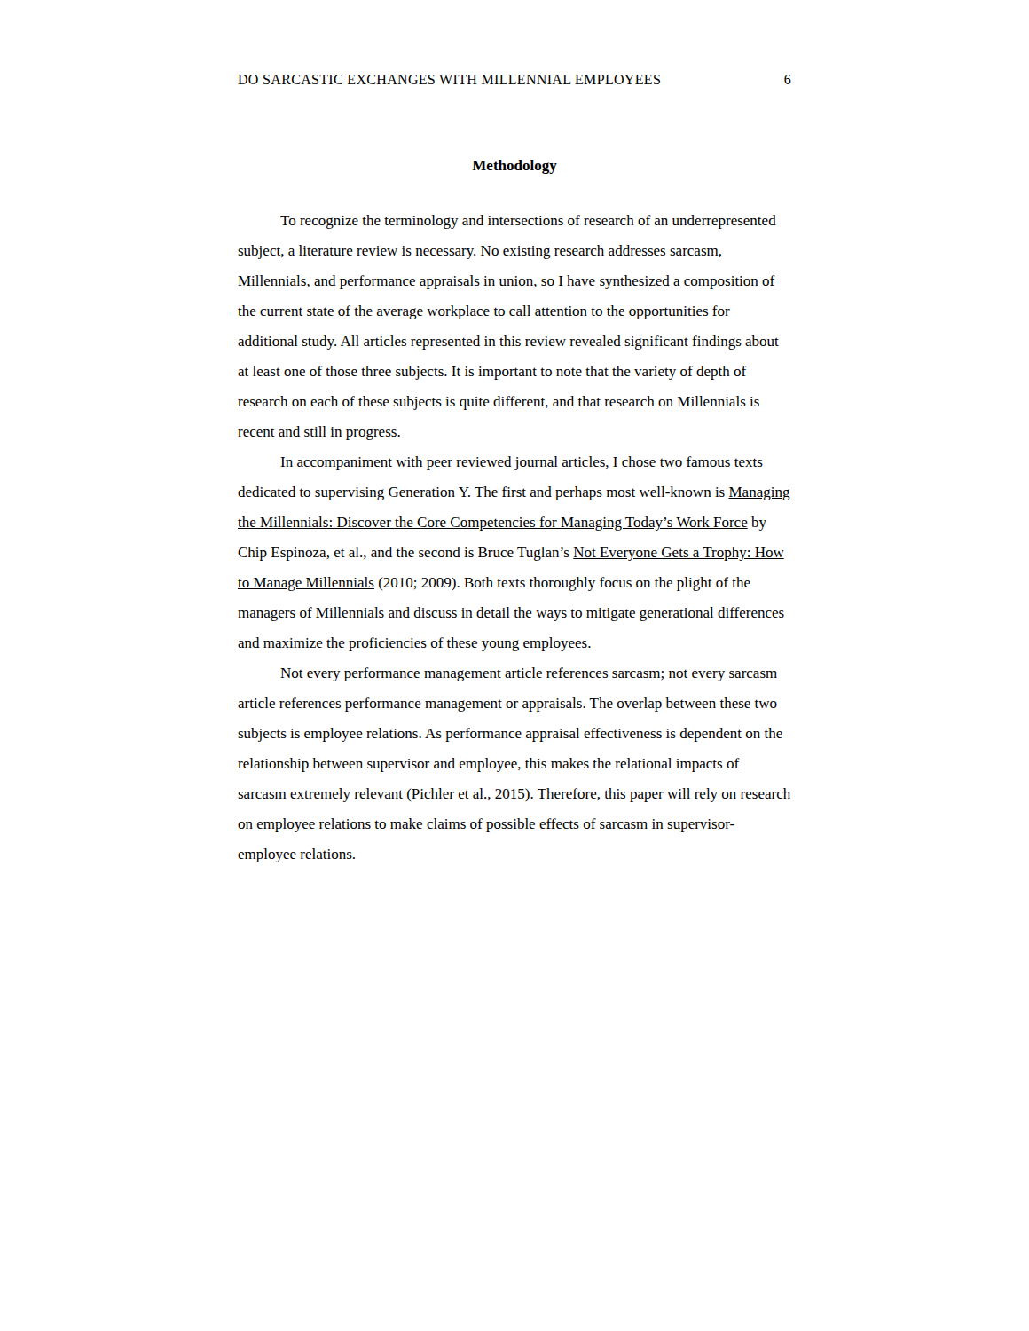Do Sarcastic Exchanges with Millennial Employees 6
Methodology
To recognize the terminology and intersections of research of an underrepresented subject, a literature review is necessary. No existing research addresses sarcasm, Millennials, and performance appraisals in union, so I have synthesized a composition of the current state of the average workplace to call attention to the opportunities for additional study. All articles represented in this review revealed significant findings about at least one of those three subjects. It is important to note that the variety of depth of research on each of these subjects is quite different, and that research on Millennials is recent and still in progress.
In accompaniment with peer reviewed journal articles, I chose two famous texts dedicated to supervising Generation Y. The first and perhaps most well-known is Managing the Millennials: Discover the Core Competencies for Managing Today’s Work Force by Chip Espinoza, et al., and the second is Bruce Tuglan’s Not Everyone Gets a Trophy: How to Manage Millennials (2010; 2009). Both texts thoroughly focus on the plight of the managers of Millennials and discuss in detail the ways to mitigate generational differences and maximize the proficiencies of these young employees.
Not every performance management article references sarcasm; not every sarcasm article references performance management or appraisals. The overlap between these two subjects is employee relations. As performance appraisal effectiveness is dependent on the relationship between supervisor and employee, this makes the relational impacts of sarcasm extremely relevant (Pichler et al., 2015). Therefore, this paper will rely on research on employee relations to make claims of possible effects of sarcasm in supervisor-employee relations.